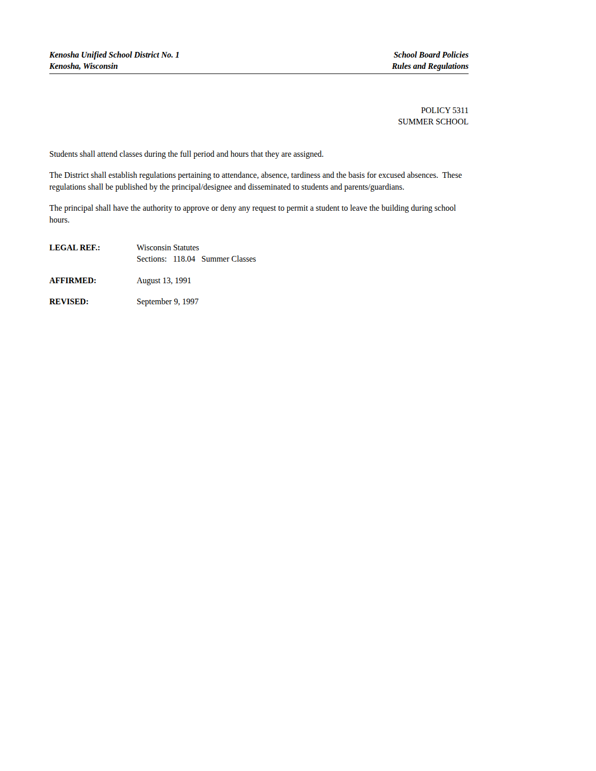Kenosha Unified School District No. 1
Kenosha, Wisconsin
School Board Policies
Rules and Regulations
POLICY 5311
SUMMER SCHOOL
Students shall attend classes during the full period and hours that they are assigned.
The District shall establish regulations pertaining to attendance, absence, tardiness and the basis for excused absences. These regulations shall be published by the principal/designee and disseminated to students and parents/guardians.
The principal shall have the authority to approve or deny any request to permit a student to leave the building during school hours.
LEGAL REF.:
Wisconsin Statutes
Sections: 118.04 Summer Classes
AFFIRMED:
August 13, 1991
REVISED:
September 9, 1997